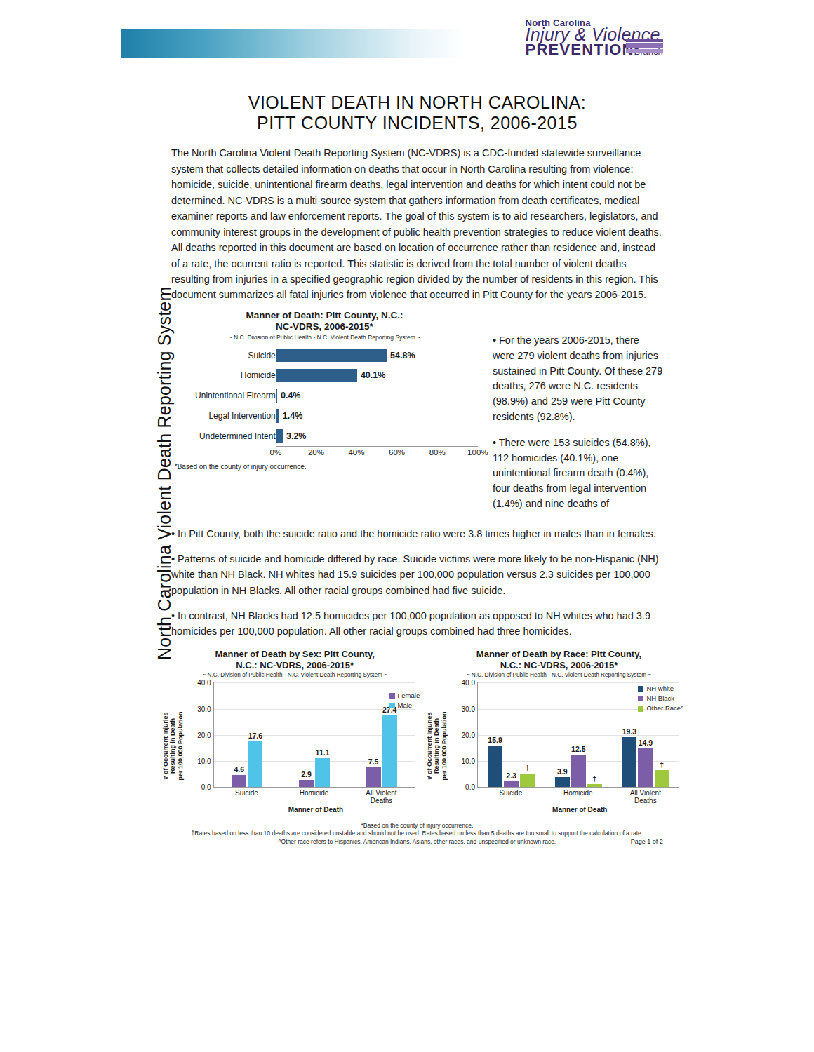North Carolina Violent Death Reporting System
North Carolina
Injury & Violence
PREVENTIONBranch
VIOLENT DEATH IN NORTH CAROLINA:
PITT COUNTY INCIDENTS, 2006-2015
The North Carolina Violent Death Reporting System (NC-VDRS) is a CDC-funded statewide surveillance system that collects detailed information on deaths that occur in North Carolina resulting from violence: homicide, suicide, unintentional firearm deaths, legal intervention and deaths for which intent could not be determined. NC-VDRS is a multi-source system that gathers information from death certificates, medical examiner reports and law enforcement reports. The goal of this system is to aid researchers, legislators, and community interest groups in the development of public health prevention strategies to reduce violent deaths. All deaths reported in this document are based on location of occurrence rather than residence and, instead of a rate, the ocurrent ratio is reported. This statistic is derived from the total number of violent deaths resulting from injuries in a specified geographic region divided by the number of residents in this region. This document summarizes all fatal injuries from violence that occurred in Pitt County for the years 2006-2015.
Manner of Death: Pitt County, N.C.:
NC-VDRS, 2006-2015*
~ N.C. Division of Public Health - N.C. Violent Death Reporting System ~
| Suicide | 54.8% |
| Homicide | 40.1% |
| Unintentional Firearm | 0.4% |
| Legal Intervention | 1.4% |
| Undetermined Intent | 3.2% |
0% 20% 40% 60% 80% 100%
*Based on the county of injury occurrence.
• For the years 2006-2015, there were 279 violent deaths from injuries sustained in Pitt County. Of these 279 deaths, 276 were N.C. residents (98.9%) and 259 were Pitt County residents (92.8%).
• There were 153 suicides (54.8%), 112 homicides (40.1%), one unintentional firearm death (0.4%), four deaths from legal intervention (1.4%) and nine deaths of
• In Pitt County, both the suicide ratio and the homicide ratio were 3.8 times higher in males than in females.
• Patterns of suicide and homicide differed by race. Suicide victims were more likely to be non-Hispanic (NH) white than NH Black. NH whites had 15.9 suicides per 100,000 population versus 2.3 suicides per 100,000 population in NH Blacks. All other racial groups combined had five suicide.
• In contrast, NH Blacks had 12.5 homicides per 100,000 population as opposed to NH whites who had 3.9 homicides per 100,000 population. All other racial groups combined had three homicides.
Manner of Death by Sex: Pitt County,
N.C.: NC-VDRS, 2006-2015*
~ N.C. Division of Public Health - N.C. Violent Death Reporting System ~
# of Occurrent Injuries
Resulting in Death
per 100,000 Population
40.0
30.0
20.0
10.0
0.0
4.6
17.6
2.9
11.1
7.5
27.4
Suicide
Homicide
All Violent
Deaths
Manner of Death
Female
Male
Manner of Death by Race: Pitt County,
N.C.: NC-VDRS, 2006-2015*
~ N.C. Division of Public Health - N.C. Violent Death Reporting System ~
# of Occurrent Injuries
Resulting in Death
per 100,000 Population
40.0
30.0
20.0
10.0
0.0
15.9
2.3
†
3.9
12.5
†
19.3
14.9
†
Suicide
Homicide
All Violent
Deaths
Manner of Death
NH white
NH Black
Other Race^
*Based on the county of injury occurrence.
†Rates based on less than 10 deaths are considered unstable and should not be used. Rates based on less than 5 deaths are too small to support the calculation of a rate.
^Other race refers to Hispanics, American Indians, Asians, other races, and unspecified or unknown race. Page 1 of 2